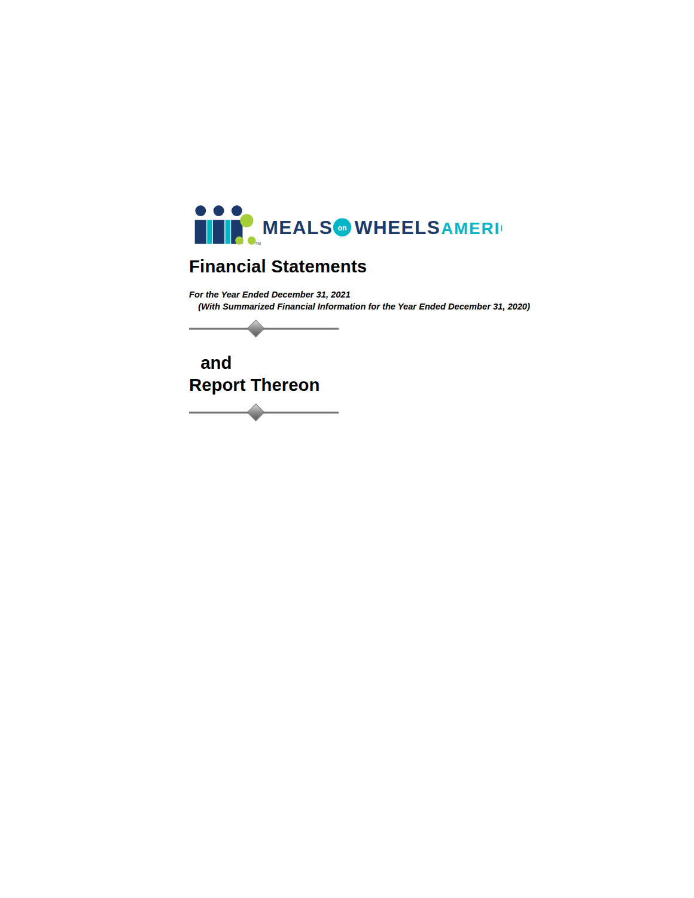Financial Statements
For the Year Ended December 31, 2021 (With Summarized Financial Information for the Year Ended December 31, 2020)
and Report Thereon